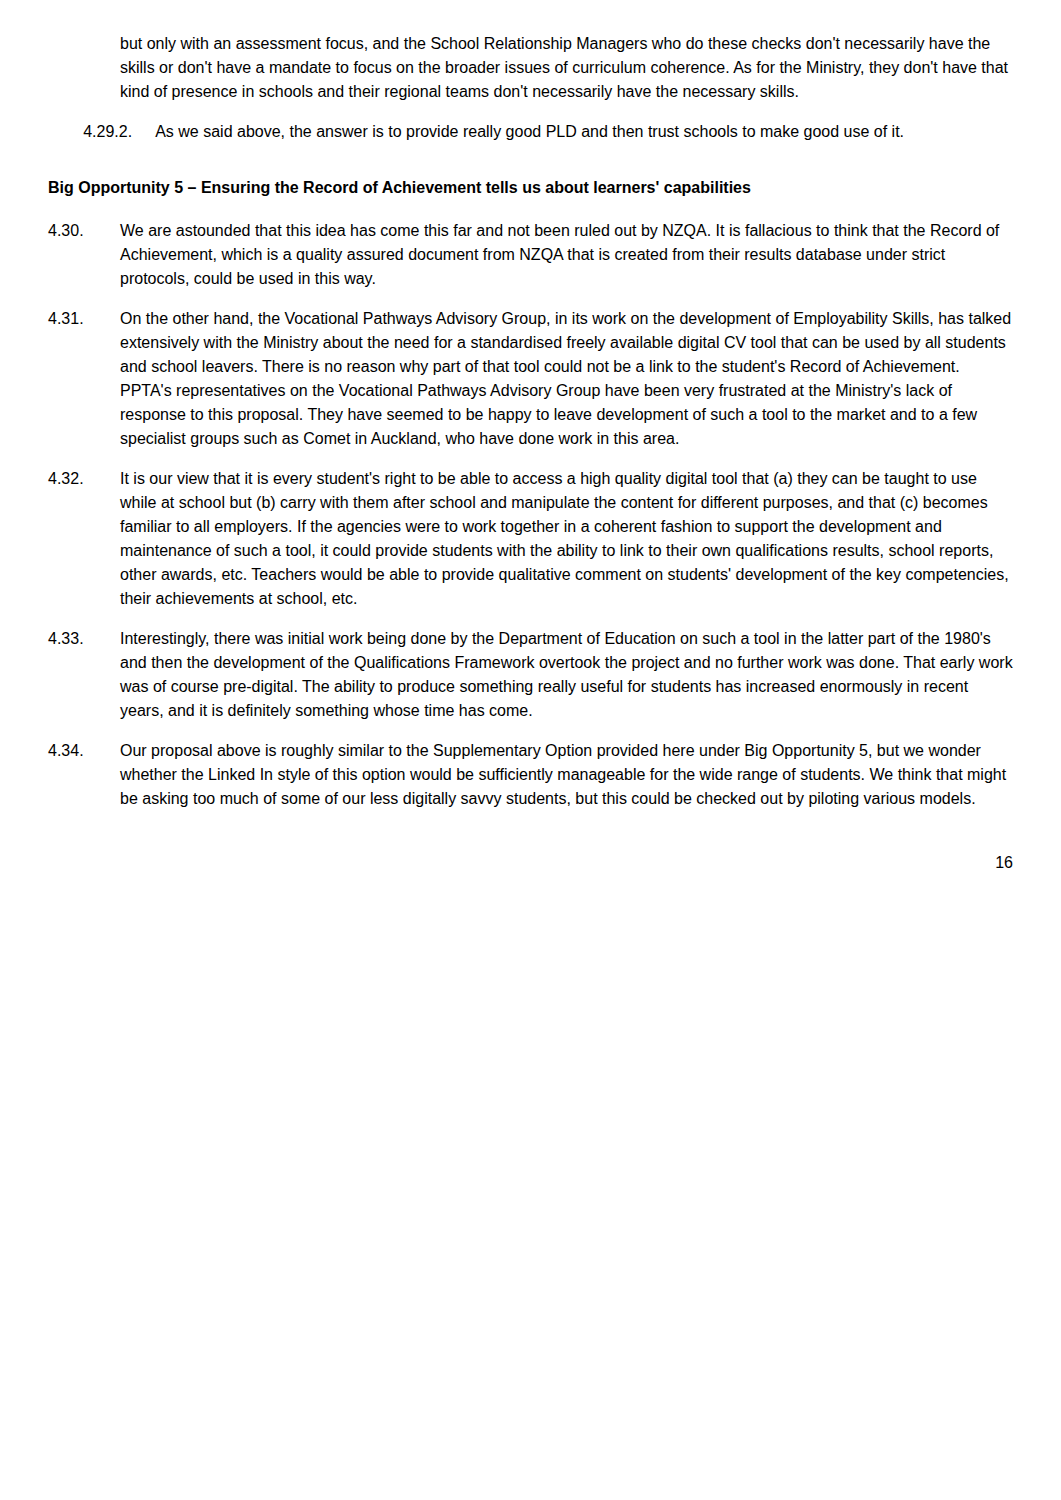but only with an assessment focus, and the School Relationship Managers who do these checks don't necessarily have the skills or don't have a mandate to focus on the broader issues of curriculum coherence. As for the Ministry, they don't have that kind of presence in schools and their regional teams don't necessarily have the necessary skills.
4.29.2.
As we said above, the answer is to provide really good PLD and then trust schools to make good use of it.
Big Opportunity 5 – Ensuring the Record of Achievement tells us about learners' capabilities
4.30.
We are astounded that this idea has come this far and not been ruled out by NZQA. It is fallacious to think that the Record of Achievement, which is a quality assured document from NZQA that is created from their results database under strict protocols, could be used in this way.
4.31.
On the other hand, the Vocational Pathways Advisory Group, in its work on the development of Employability Skills, has talked extensively with the Ministry about the need for a standardised freely available digital CV tool that can be used by all students and school leavers. There is no reason why part of that tool could not be a link to the student's Record of Achievement. PPTA's representatives on the Vocational Pathways Advisory Group have been very frustrated at the Ministry's lack of response to this proposal. They have seemed to be happy to leave development of such a tool to the market and to a few specialist groups such as Comet in Auckland, who have done work in this area.
4.32.
It is our view that it is every student's right to be able to access a high quality digital tool that (a) they can be taught to use while at school but (b) carry with them after school and manipulate the content for different purposes, and that (c) becomes familiar to all employers. If the agencies were to work together in a coherent fashion to support the development and maintenance of such a tool, it could provide students with the ability to link to their own qualifications results, school reports, other awards, etc. Teachers would be able to provide qualitative comment on students' development of the key competencies, their achievements at school, etc.
4.33.
Interestingly, there was initial work being done by the Department of Education on such a tool in the latter part of the 1980's and then the development of the Qualifications Framework overtook the project and no further work was done. That early work was of course pre-digital. The ability to produce something really useful for students has increased enormously in recent years, and it is definitely something whose time has come.
4.34.
Our proposal above is roughly similar to the Supplementary Option provided here under Big Opportunity 5, but we wonder whether the Linked In style of this option would be sufficiently manageable for the wide range of students. We think that might be asking too much of some of our less digitally savvy students, but this could be checked out by piloting various models.
16